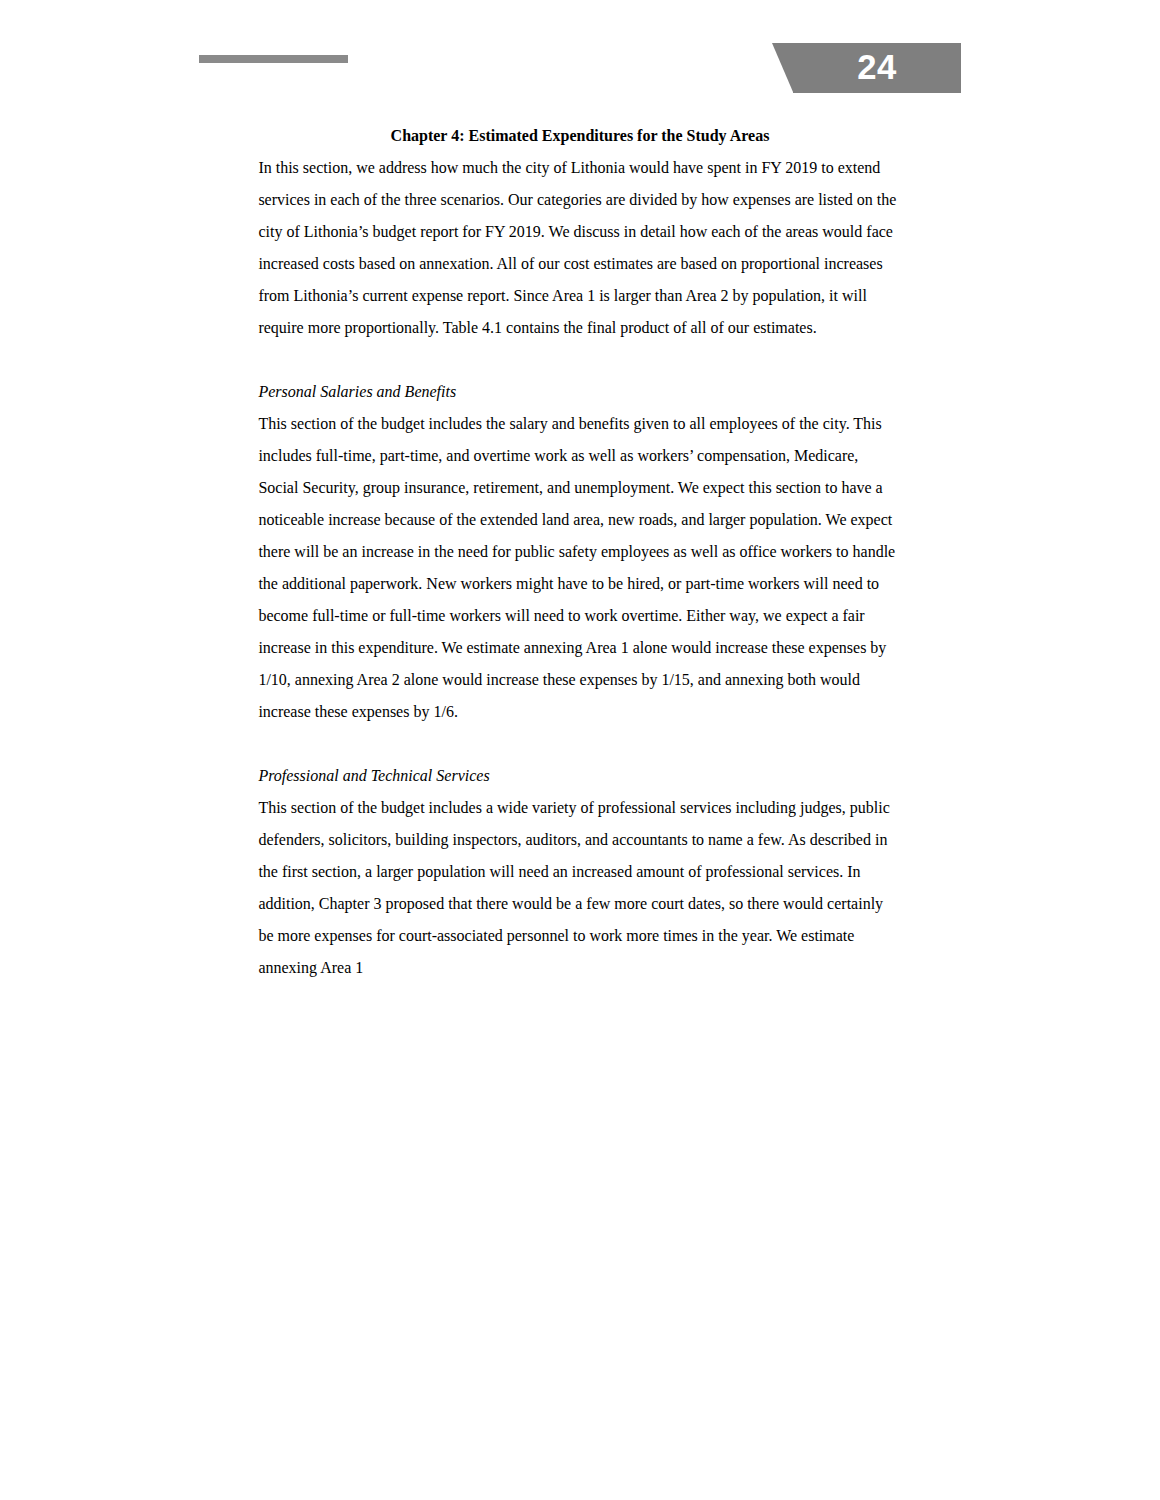24
Chapter 4: Estimated Expenditures for the Study Areas
In this section, we address how much the city of Lithonia would have spent in FY 2019 to extend services in each of the three scenarios. Our categories are divided by how expenses are listed on the city of Lithonia’s budget report for FY 2019. We discuss in detail how each of the areas would face increased costs based on annexation. All of our cost estimates are based on proportional increases from Lithonia’s current expense report. Since Area 1 is larger than Area 2 by population, it will require more proportionally. Table 4.1 contains the final product of all of our estimates.
Personal Salaries and Benefits
This section of the budget includes the salary and benefits given to all employees of the city. This includes full-time, part-time, and overtime work as well as workers’ compensation, Medicare, Social Security, group insurance, retirement, and unemployment. We expect this section to have a noticeable increase because of the extended land area, new roads, and larger population. We expect there will be an increase in the need for public safety employees as well as office workers to handle the additional paperwork. New workers might have to be hired, or part-time workers will need to become full-time or full-time workers will need to work overtime. Either way, we expect a fair increase in this expenditure. We estimate annexing Area 1 alone would increase these expenses by 1/10, annexing Area 2 alone would increase these expenses by 1/15, and annexing both would increase these expenses by 1/6.
Professional and Technical Services
This section of the budget includes a wide variety of professional services including judges, public defenders, solicitors, building inspectors, auditors, and accountants to name a few. As described in the first section, a larger population will need an increased amount of professional services. In addition, Chapter 3 proposed that there would be a few more court dates, so there would certainly be more expenses for court-associated personnel to work more times in the year. We estimate annexing Area 1